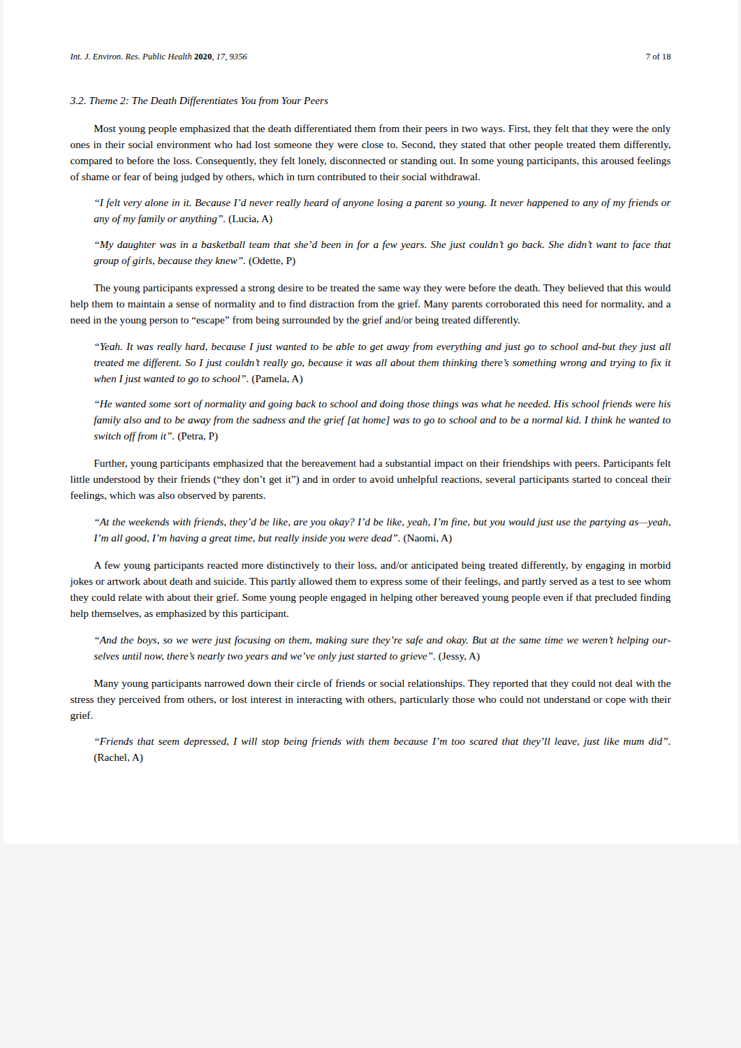Int. J. Environ. Res. Public Health 2020, 17, 9356
7 of 18
3.2. Theme 2: The Death Differentiates You from Your Peers
Most young people emphasized that the death differentiated them from their peers in two ways. First, they felt that they were the only ones in their social environment who had lost someone they were close to. Second, they stated that other people treated them differently, compared to before the loss. Consequently, they felt lonely, disconnected or standing out. In some young participants, this aroused feelings of shame or fear of being judged by others, which in turn contributed to their social withdrawal.
“I felt very alone in it. Because I’d never really heard of anyone losing a parent so young. It never happened to any of my friends or any of my family or anything”. (Lucia, A)
“My daughter was in a basketball team that she’d been in for a few years. She just couldn’t go back. She didn’t want to face that group of girls, because they knew”. (Odette, P)
The young participants expressed a strong desire to be treated the same way they were before the death. They believed that this would help them to maintain a sense of normality and to find distraction from the grief. Many parents corroborated this need for normality, and a need in the young person to “escape” from being surrounded by the grief and/or being treated differently.
“Yeah. It was really hard, because I just wanted to be able to get away from everything and just go to school and-but they just all treated me different. So I just couldn’t really go, because it was all about them thinking there’s something wrong and trying to fix it when I just wanted to go to school”. (Pamela, A)
“He wanted some sort of normality and going back to school and doing those things was what he needed. His school friends were his family also and to be away from the sadness and the grief [at home] was to go to school and to be a normal kid. I think he wanted to switch off from it”. (Petra, P)
Further, young participants emphasized that the bereavement had a substantial impact on their friendships with peers. Participants felt little understood by their friends (“they don’t get it”) and in order to avoid unhelpful reactions, several participants started to conceal their feelings, which was also observed by parents.
“At the weekends with friends, they’d be like, are you okay? I’d be like, yeah, I’m fine, but you would just use the partying as—yeah, I’m all good, I’m having a great time, but really inside you were dead”. (Naomi, A)
A few young participants reacted more distinctively to their loss, and/or anticipated being treated differently, by engaging in morbid jokes or artwork about death and suicide. This partly allowed them to express some of their feelings, and partly served as a test to see whom they could relate with about their grief. Some young people engaged in helping other bereaved young people even if that precluded finding help themselves, as emphasized by this participant.
“And the boys, so we were just focusing on them, making sure they’re safe and okay. But at the same time we weren’t helping ourselves until now, there’s nearly two years and we’ve only just started to grieve”. (Jessy, A)
Many young participants narrowed down their circle of friends or social relationships. They reported that they could not deal with the stress they perceived from others, or lost interest in interacting with others, particularly those who could not understand or cope with their grief.
“Friends that seem depressed, I will stop being friends with them because I’m too scared that they’ll leave, just like mum did”. (Rachel, A)